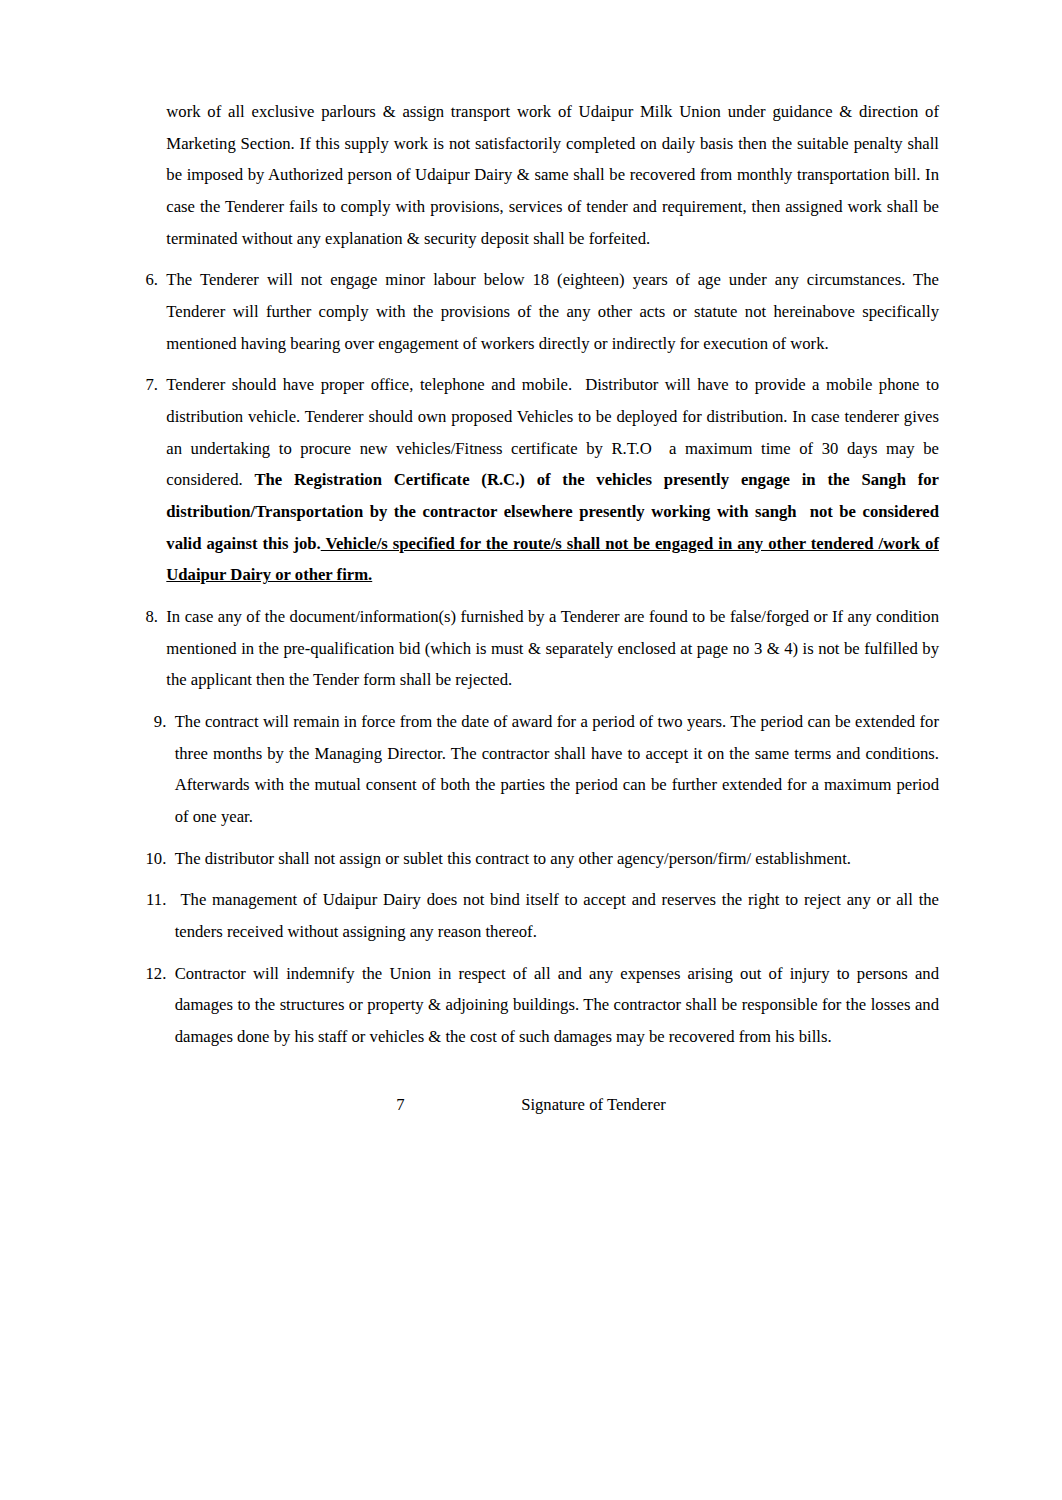work of all exclusive parlours & assign transport work of Udaipur Milk Union under guidance & direction of Marketing Section. If this supply work is not satisfactorily completed on daily basis then the suitable penalty shall be imposed by Authorized person of Udaipur Dairy & same shall be recovered from monthly transportation bill. In case the Tenderer fails to comply with provisions, services of tender and requirement, then assigned work shall be terminated without any explanation & security deposit shall be forfeited.
The Tenderer will not engage minor labour below 18 (eighteen) years of age under any circumstances. The Tenderer will further comply with the provisions of the any other acts or statute not hereinabove specifically mentioned having bearing over engagement of workers directly or indirectly for execution of work.
Tenderer should have proper office, telephone and mobile. Distributor will have to provide a mobile phone to distribution vehicle. Tenderer should own proposed Vehicles to be deployed for distribution. In case tenderer gives an undertaking to procure new vehicles/Fitness certificate by R.T.O a maximum time of 30 days may be considered. The Registration Certificate (R.C.) of the vehicles presently engage in the Sangh for distribution/Transportation by the contractor elsewhere presently working with sangh not be considered valid against this job. Vehicle/s specified for the route/s shall not be engaged in any other tendered /work of Udaipur Dairy or other firm.
In case any of the document/information(s) furnished by a Tenderer are found to be false/forged or If any condition mentioned in the pre-qualification bid (which is must & separately enclosed at page no 3 & 4) is not be fulfilled by the applicant then the Tender form shall be rejected.
The contract will remain in force from the date of award for a period of two years. The period can be extended for three months by the Managing Director. The contractor shall have to accept it on the same terms and conditions. Afterwards with the mutual consent of both the parties the period can be further extended for a maximum period of one year.
The distributor shall not assign or sublet this contract to any other agency/person/firm/ establishment.
The management of Udaipur Dairy does not bind itself to accept and reserves the right to reject any or all the tenders received without assigning any reason thereof.
Contractor will indemnify the Union in respect of all and any expenses arising out of injury to persons and damages to the structures or property & adjoining buildings. The contractor shall be responsible for the losses and damages done by his staff or vehicles & the cost of such damages may be recovered from his bills.
7 Signature of Tenderer